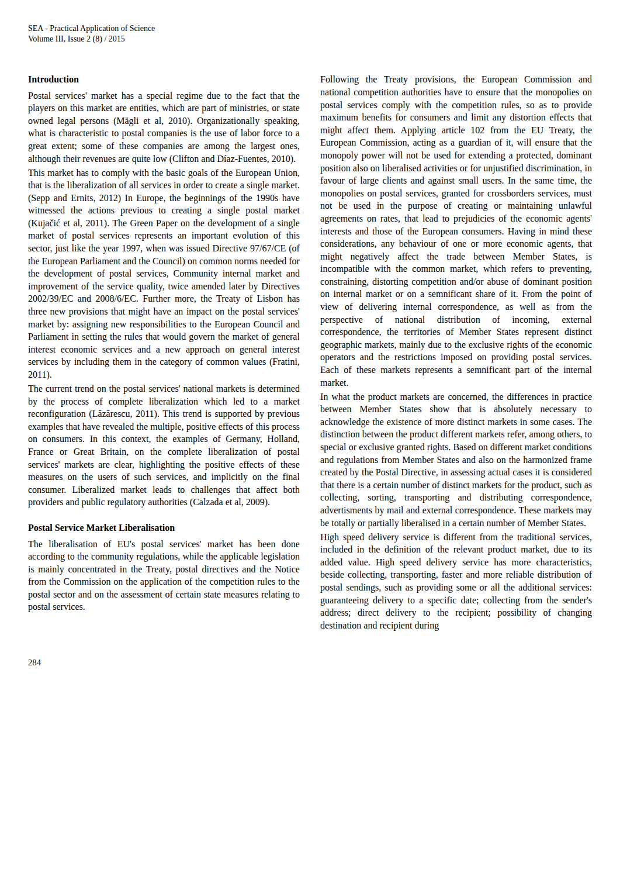SEA - Practical Application of Science
Volume III, Issue 2 (8) / 2015
Introduction
Postal services' market has a special regime due to the fact that the players on this market are entities, which are part of ministries, or state owned legal persons (Mägli et al, 2010). Organizationally speaking, what is characteristic to postal companies is the use of labor force to a great extent; some of these companies are among the largest ones, although their revenues are quite low (Clifton and Díaz-Fuentes, 2010).
This market has to comply with the basic goals of the European Union, that is the liberalization of all services in order to create a single market. (Sepp and Ernits, 2012) In Europe, the beginnings of the 1990s have witnessed the actions previous to creating a single postal market (Kujačić et al, 2011). The Green Paper on the development of a single market of postal services represents an important evolution of this sector, just like the year 1997, when was issued Directive 97/67/CE (of the European Parliament and the Council) on common norms needed for the development of postal services, Community internal market and improvement of the service quality, twice amended later by Directives 2002/39/EC and 2008/6/EC. Further more, the Treaty of Lisbon has three new provisions that might have an impact on the postal services' market by: assigning new responsibilities to the European Council and Parliament in setting the rules that would govern the market of general interest economic services and a new approach on general interest services by including them in the category of common values (Fratini, 2011).
The current trend on the postal services' national markets is determined by the process of complete liberalization which led to a market reconfiguration (Lăzărescu, 2011). This trend is supported by previous examples that have revealed the multiple, positive effects of this process on consumers. In this context, the examples of Germany, Holland, France or Great Britain, on the complete liberalization of postal services' markets are clear, highlighting the positive effects of these measures on the users of such services, and implicitly on the final consumer. Liberalized market leads to challenges that affect both providers and public regulatory authorities (Calzada et al, 2009).
Postal Service Market Liberalisation
The liberalisation of EU's postal services' market has been done according to the community regulations, while the applicable legislation is mainly concentrated in the Treaty, postal directives and the Notice from the Commission on the application of the competition rules to the postal sector and on the assessment of certain state measures relating to postal services.
Following the Treaty provisions, the European Commission and national competition authorities have to ensure that the monopolies on postal services comply with the competition rules, so as to provide maximum benefits for consumers and limit any distortion effects that might affect them. Applying article 102 from the EU Treaty, the European Commission, acting as a guardian of it, will ensure that the monopoly power will not be used for extending a protected, dominant position also on liberalised activities or for unjustified discrimination, in favour of large clients and against small users. In the same time, the monopolies on postal services, granted for crossborders services, must not be used in the purpose of creating or maintaining unlawful agreements on rates, that lead to prejudicies of the economic agents' interests and those of the European consumers. Having in mind these considerations, any behaviour of one or more economic agents, that might negatively affect the trade between Member States, is incompatible with the common market, which refers to preventing, constraining, distorting competition and/or abuse of dominant position on internal market or on a semnificant share of it. From the point of view of delivering internal correspondence, as well as from the perspective of national distribution of incoming, external correspondence, the territories of Member States represent distinct geographic markets, mainly due to the exclusive rights of the economic operators and the restrictions imposed on providing postal services. Each of these markets represents a semnificant part of the internal market.
In what the product markets are concerned, the differences in practice between Member States show that is absolutely necessary to acknowledge the existence of more distinct markets in some cases. The distinction between the product different markets refer, among others, to special or exclusive granted rights. Based on different market conditions and regulations from Member States and also on the harmonized frame created by the Postal Directive, in assessing actual cases it is considered that there is a certain number of distinct markets for the product, such as collecting, sorting, transporting and distributing correspondence, advertisments by mail and external correspondence. These markets may be totally or partially liberalised in a certain number of Member States.
High speed delivery service is different from the traditional services, included in the definition of the relevant product market, due to its added value. High speed delivery service has more characteristics, beside collecting, transporting, faster and more reliable distribution of postal sendings, such as providing some or all the additional services: guaranteeing delivery to a specific date; collecting from the sender's address; direct delivery to the recipient; possibility of changing destination and recipient during
284